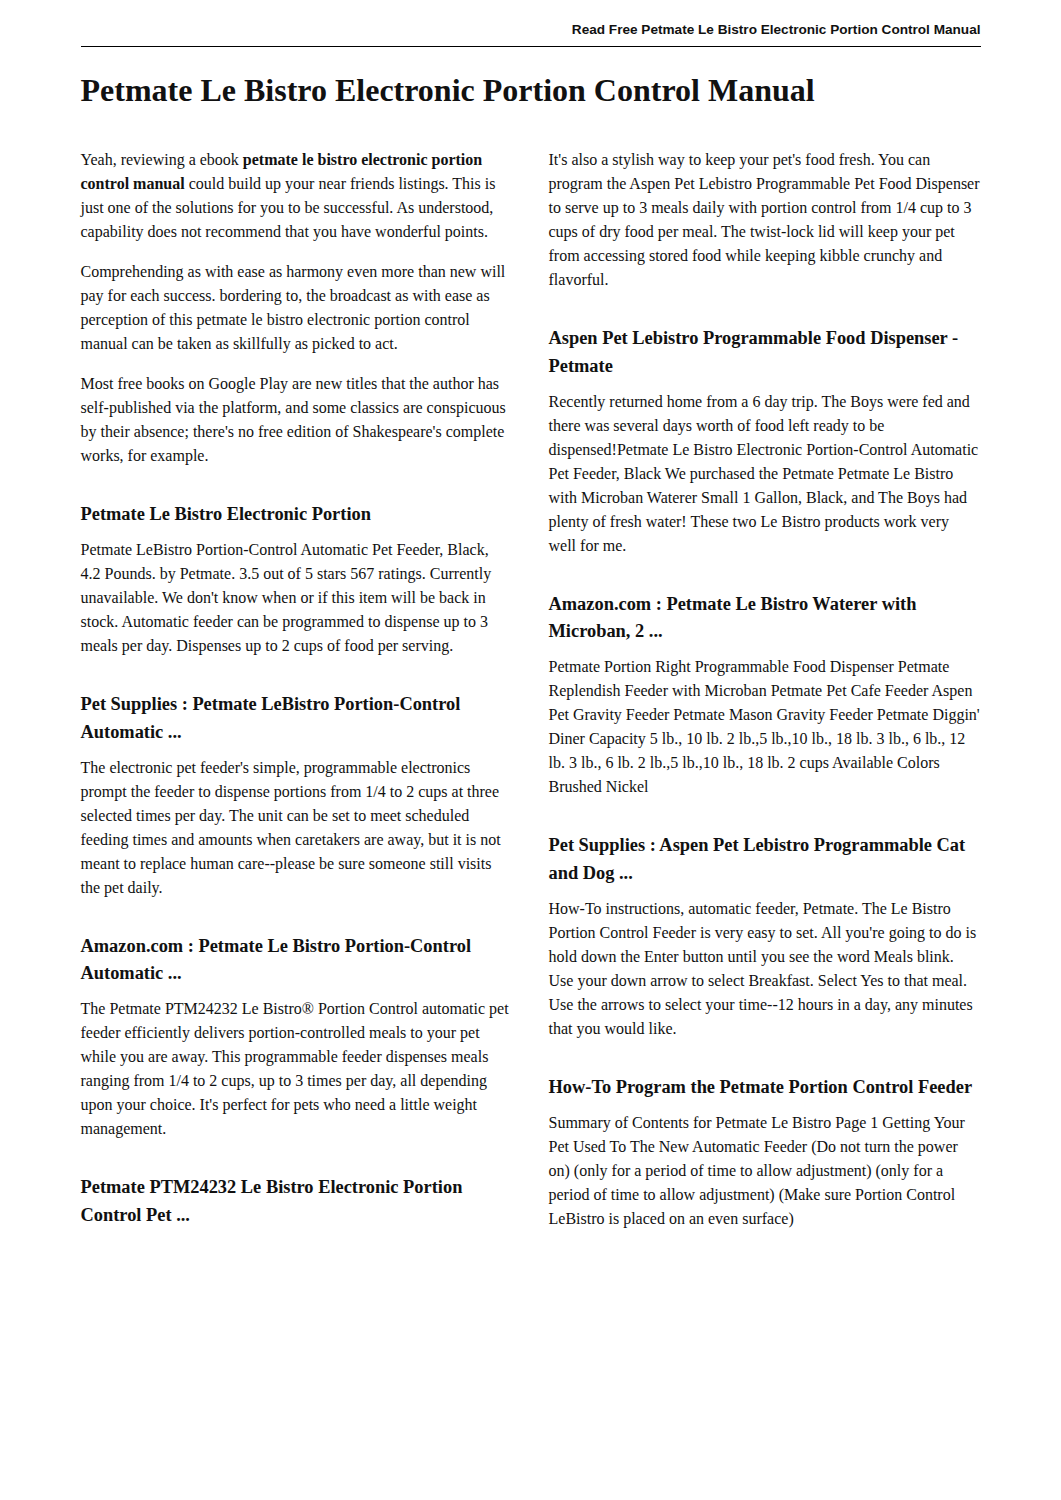Read Free Petmate Le Bistro Electronic Portion Control Manual
Petmate Le Bistro Electronic Portion Control Manual
Yeah, reviewing a ebook petmate le bistro electronic portion control manual could build up your near friends listings. This is just one of the solutions for you to be successful. As understood, capability does not recommend that you have wonderful points.
Comprehending as with ease as harmony even more than new will pay for each success. bordering to, the broadcast as with ease as perception of this petmate le bistro electronic portion control manual can be taken as skillfully as picked to act.
Most free books on Google Play are new titles that the author has self-published via the platform, and some classics are conspicuous by their absence; there's no free edition of Shakespeare's complete works, for example.
Petmate Le Bistro Electronic Portion
Petmate LeBistro Portion-Control Automatic Pet Feeder, Black, 4.2 Pounds. by Petmate. 3.5 out of 5 stars 567 ratings. Currently unavailable. We don't know when or if this item will be back in stock. Automatic feeder can be programmed to dispense up to 3 meals per day. Dispenses up to 2 cups of food per serving.
Pet Supplies : Petmate LeBistro Portion-Control Automatic ...
The electronic pet feeder's simple, programmable electronics prompt the feeder to dispense portions from 1/4 to 2 cups at three selected times per day. The unit can be set to meet scheduled feeding times and amounts when caretakers are away, but it is not meant to replace human care--please be sure someone still visits the pet daily.
Amazon.com : Petmate Le Bistro Portion-Control Automatic ...
The Petmate PTM24232 Le Bistro® Portion Control automatic pet feeder efficiently delivers portion-controlled meals to your pet while you are away. This programmable feeder dispenses meals ranging from 1/4 to 2 cups, up to 3 times per day, all depending upon your choice. It's perfect for pets who need a little weight management.
Petmate PTM24232 Le Bistro Electronic Portion Control Pet ...
It's also a stylish way to keep your pet's food fresh. You can program the Aspen Pet Lebistro Programmable Pet Food Dispenser to serve up to 3 meals daily with portion control from 1/4 cup to 3 cups of dry food per meal. The twist-lock lid will keep your pet from accessing stored food while keeping kibble crunchy and flavorful.
Aspen Pet Lebistro Programmable Food Dispenser - Petmate
Recently returned home from a 6 day trip. The Boys were fed and there was several days worth of food left ready to be dispensed!Petmate Le Bistro Electronic Portion-Control Automatic Pet Feeder, Black We purchased the Petmate Petmate Le Bistro with Microban Waterer Small 1 Gallon, Black, and The Boys had plenty of fresh water! These two Le Bistro products work very well for me.
Amazon.com : Petmate Le Bistro Waterer with Microban, 2 ...
Petmate Portion Right Programmable Food Dispenser Petmate Replendish Feeder with Microban Petmate Pet Cafe Feeder Aspen Pet Gravity Feeder Petmate Mason Gravity Feeder Petmate Diggin' Diner Capacity 5 lb., 10 lb. 2 lb.,5 lb.,10 lb., 18 lb. 3 lb., 6 lb., 12 lb. 3 lb., 6 lb. 2 lb.,5 lb.,10 lb., 18 lb. 2 cups Available Colors Brushed Nickel
Pet Supplies : Aspen Pet Lebistro Programmable Cat and Dog ...
How-To instructions, automatic feeder, Petmate. The Le Bistro Portion Control Feeder is very easy to set. All you're going to do is hold down the Enter button until you see the word Meals blink. Use your down arrow to select Breakfast. Select Yes to that meal. Use the arrows to select your time--12 hours in a day, any minutes that you would like.
How-To Program the Petmate Portion Control Feeder
Summary of Contents for Petmate Le Bistro Page 1 Getting Your Pet Used To The New Automatic Feeder (Do not turn the power on) (only for a period of time to allow adjustment) (only for a period of time to allow adjustment) (Make sure Portion Control LeBistro is placed on an even surface)